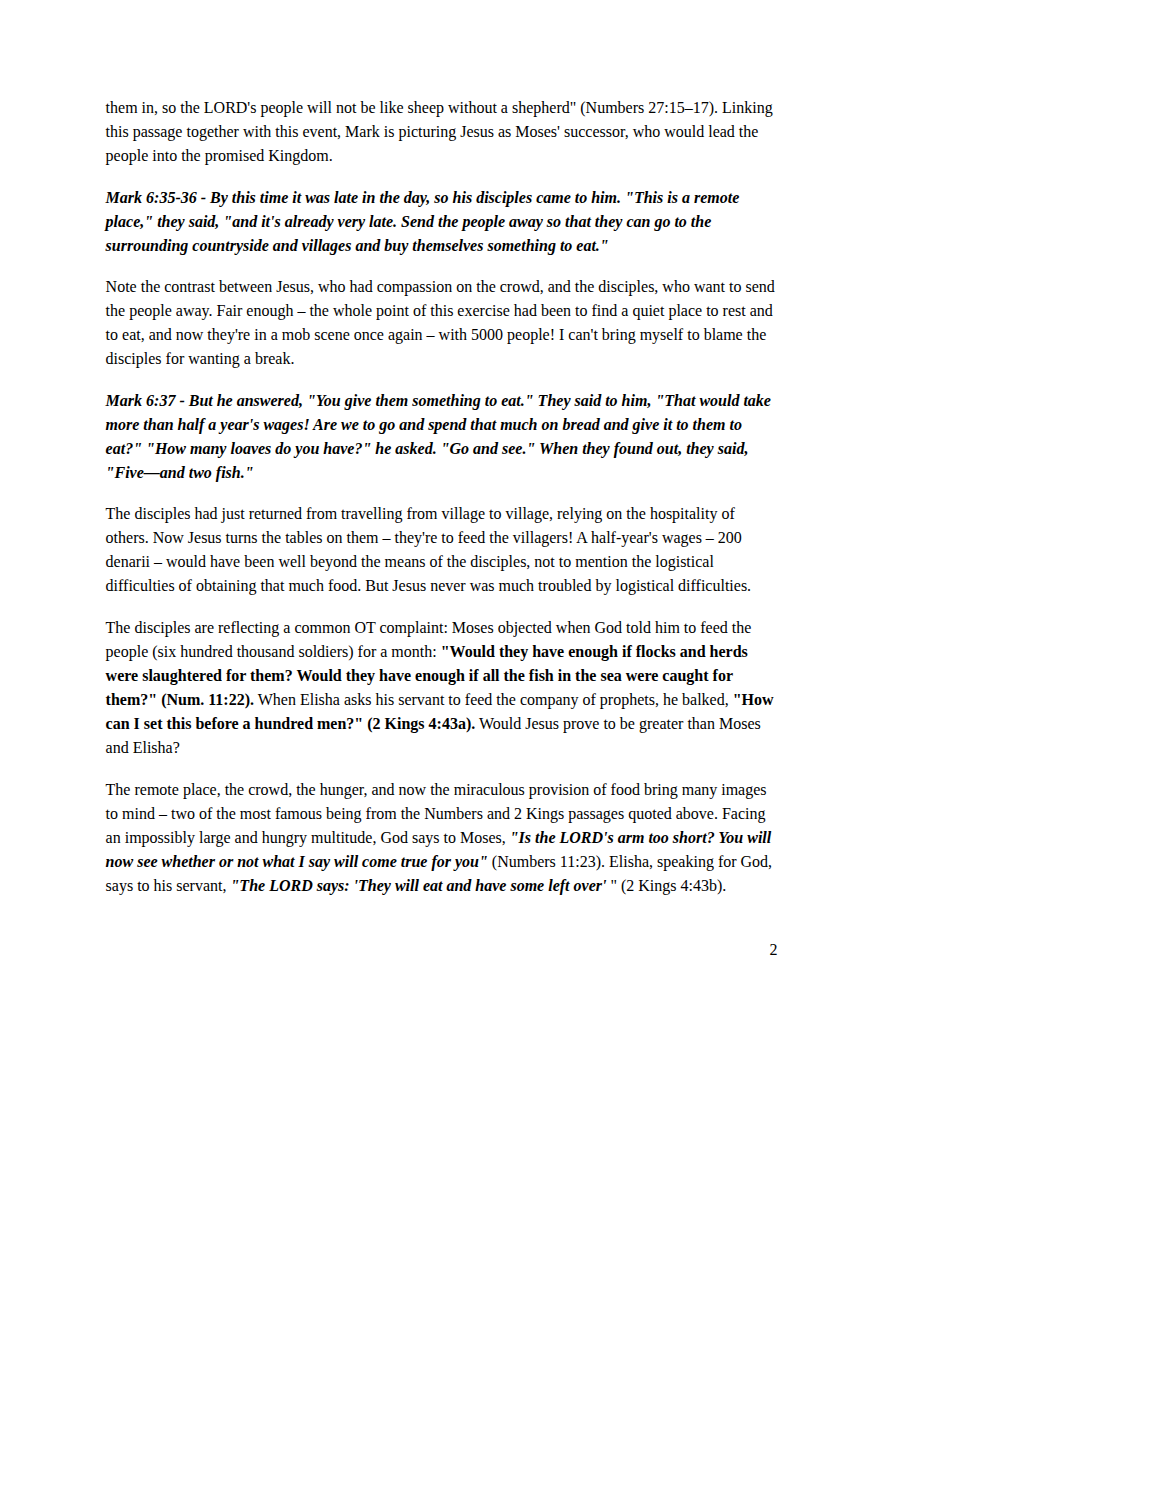them in, so the LORD's people will not be like sheep without a shepherd" (Numbers 27:15–17). Linking this passage together with this event, Mark is picturing Jesus as Moses' successor, who would lead the people into the promised Kingdom.
Mark 6:35-36 - By this time it was late in the day, so his disciples came to him. "This is a remote place," they said, "and it's already very late. Send the people away so that they can go to the surrounding countryside and villages and buy themselves something to eat."
Note the contrast between Jesus, who had compassion on the crowd, and the disciples, who want to send the people away. Fair enough – the whole point of this exercise had been to find a quiet place to rest and to eat, and now they're in a mob scene once again – with 5000 people! I can't bring myself to blame the disciples for wanting a break.
Mark 6:37 - But he answered, "You give them something to eat." They said to him, "That would take more than half a year's wages! Are we to go and spend that much on bread and give it to them to eat?" "How many loaves do you have?" he asked. "Go and see." When they found out, they said, "Five—and two fish."
The disciples had just returned from travelling from village to village, relying on the hospitality of others. Now Jesus turns the tables on them – they're to feed the villagers! A half-year's wages – 200 denarii – would have been well beyond the means of the disciples, not to mention the logistical difficulties of obtaining that much food. But Jesus never was much troubled by logistical difficulties.
The disciples are reflecting a common OT complaint: Moses objected when God told him to feed the people (six hundred thousand soldiers) for a month: "Would they have enough if flocks and herds were slaughtered for them? Would they have enough if all the fish in the sea were caught for them?" (Num. 11:22). When Elisha asks his servant to feed the company of prophets, he balked, "How can I set this before a hundred men?" (2 Kings 4:43a). Would Jesus prove to be greater than Moses and Elisha?
The remote place, the crowd, the hunger, and now the miraculous provision of food bring many images to mind – two of the most famous being from the Numbers and 2 Kings passages quoted above. Facing an impossibly large and hungry multitude, God says to Moses, "Is the LORD's arm too short? You will now see whether or not what I say will come true for you" (Numbers 11:23). Elisha, speaking for God, says to his servant, "The LORD says: 'They will eat and have some left over' " (2 Kings 4:43b).
2